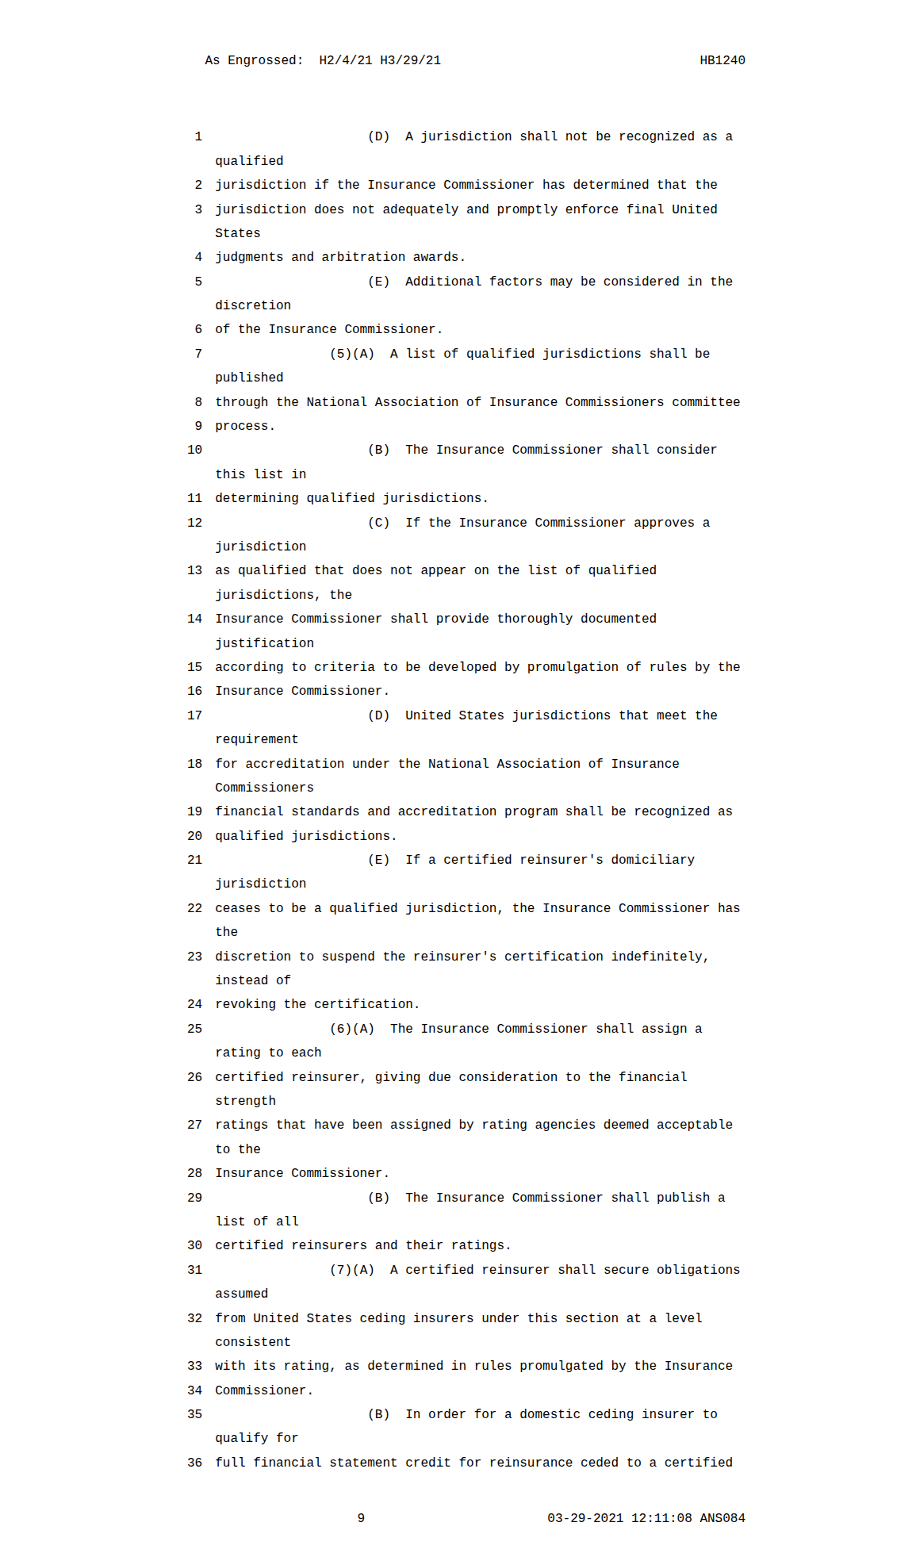As Engrossed: H2/4/21 H3/29/21 HB1240
(D) A jurisdiction shall not be recognized as a qualified
jurisdiction if the Insurance Commissioner has determined that the
jurisdiction does not adequately and promptly enforce final United States
judgments and arbitration awards.
(E) Additional factors may be considered in the discretion
of the Insurance Commissioner.
(5)(A) A list of qualified jurisdictions shall be published
through the National Association of Insurance Commissioners committee
process.
(B) The Insurance Commissioner shall consider this list in
determining qualified jurisdictions.
(C) If the Insurance Commissioner approves a jurisdiction
as qualified that does not appear on the list of qualified jurisdictions, the
Insurance Commissioner shall provide thoroughly documented justification
according to criteria to be developed by promulgation of rules by the
Insurance Commissioner.
(D) United States jurisdictions that meet the requirement
for accreditation under the National Association of Insurance Commissioners
financial standards and accreditation program shall be recognized as
qualified jurisdictions.
(E) If a certified reinsurer's domiciliary jurisdiction
ceases to be a qualified jurisdiction, the Insurance Commissioner has the
discretion to suspend the reinsurer's certification indefinitely, instead of
revoking the certification.
(6)(A) The Insurance Commissioner shall assign a rating to each
certified reinsurer, giving due consideration to the financial strength
ratings that have been assigned by rating agencies deemed acceptable to the
Insurance Commissioner.
(B) The Insurance Commissioner shall publish a list of all
certified reinsurers and their ratings.
(7)(A) A certified reinsurer shall secure obligations assumed
from United States ceding insurers under this section at a level consistent
with its rating, as determined in rules promulgated by the Insurance
Commissioner.
(B) In order for a domestic ceding insurer to qualify for
full financial statement credit for reinsurance ceded to a certified
9 03-29-2021 12:11:08 ANS084